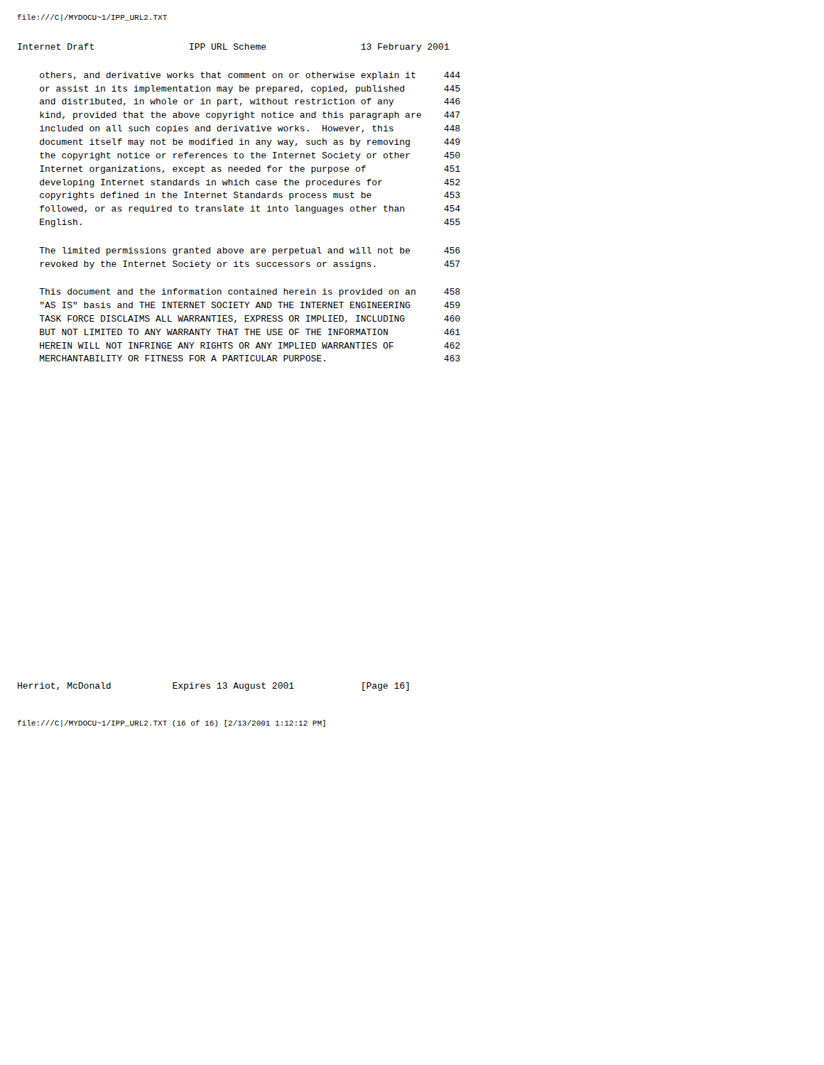file:///C|/MYDOCU~1/IPP_URL2.TXT
Internet Draft IPP URL Scheme 13 February 2001
others, and derivative works that comment on or otherwise explain it 444
or assist in its implementation may be prepared, copied, published 445
and distributed, in whole or in part, without restriction of any 446
kind, provided that the above copyright notice and this paragraph are 447
included on all such copies and derivative works. However, this 448
document itself may not be modified in any way, such as by removing 449
the copyright notice or references to the Internet Society or other 450
Internet organizations, except as needed for the purpose of 451
developing Internet standards in which case the procedures for 452
copyrights defined in the Internet Standards process must be 453
followed, or as required to translate it into languages other than 454
English. 455
The limited permissions granted above are perpetual and will not be 456
revoked by the Internet Society or its successors or assigns. 457
This document and the information contained herein is provided on an 458
"AS IS" basis and THE INTERNET SOCIETY AND THE INTERNET ENGINEERING 459
TASK FORCE DISCLAIMS ALL WARRANTIES, EXPRESS OR IMPLIED, INCLUDING 460
BUT NOT LIMITED TO ANY WARRANTY THAT THE USE OF THE INFORMATION 461
HEREIN WILL NOT INFRINGE ANY RIGHTS OR ANY IMPLIED WARRANTIES OF 462
MERCHANTABILITY OR FITNESS FOR A PARTICULAR PURPOSE. 463
Herriot, McDonald Expires 13 August 2001 [Page 16]
file:///C|/MYDOCU~1/IPP_URL2.TXT (16 of 16) [2/13/2001 1:12:12 PM]